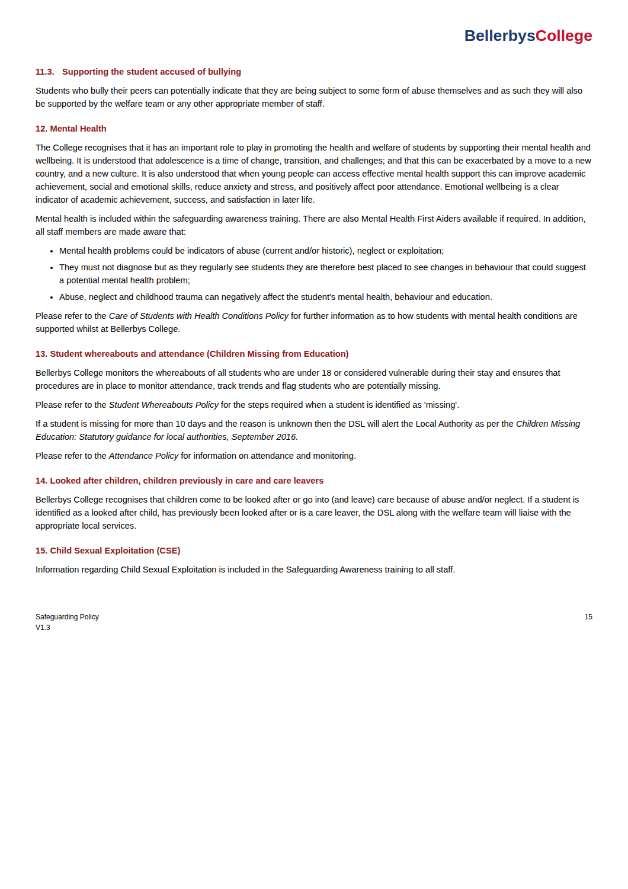Bellerbys College
11.3. Supporting the student accused of bullying
Students who bully their peers can potentially indicate that they are being subject to some form of abuse themselves and as such they will also be supported by the welfare team or any other appropriate member of staff.
12. Mental Health
The College recognises that it has an important role to play in promoting the health and welfare of students by supporting their mental health and wellbeing. It is understood that adolescence is a time of change, transition, and challenges; and that this can be exacerbated by a move to a new country, and a new culture. It is also understood that when young people can access effective mental health support this can improve academic achievement, social and emotional skills, reduce anxiety and stress, and positively affect poor attendance. Emotional wellbeing is a clear indicator of academic achievement, success, and satisfaction in later life.
Mental health is included within the safeguarding awareness training. There are also Mental Health First Aiders available if required. In addition, all staff members are made aware that:
Mental health problems could be indicators of abuse (current and/or historic), neglect or exploitation;
They must not diagnose but as they regularly see students they are therefore best placed to see changes in behaviour that could suggest a potential mental health problem;
Abuse, neglect and childhood trauma can negatively affect the student's mental health, behaviour and education.
Please refer to the Care of Students with Health Conditions Policy for further information as to how students with mental health conditions are supported whilst at Bellerbys College.
13. Student whereabouts and attendance (Children Missing from Education)
Bellerbys College monitors the whereabouts of all students who are under 18 or considered vulnerable during their stay and ensures that procedures are in place to monitor attendance, track trends and flag students who are potentially missing.
Please refer to the Student Whereabouts Policy for the steps required when a student is identified as 'missing'.
If a student is missing for more than 10 days and the reason is unknown then the DSL will alert the Local Authority as per the Children Missing Education: Statutory guidance for local authorities, September 2016.
Please refer to the Attendance Policy for information on attendance and monitoring.
14. Looked after children, children previously in care and care leavers
Bellerbys College recognises that children come to be looked after or go into (and leave) care because of abuse and/or neglect. If a student is identified as a looked after child, has previously been looked after or is a care leaver, the DSL along with the welfare team will liaise with the appropriate local services.
15. Child Sexual Exploitation (CSE)
Information regarding Child Sexual Exploitation is included in the Safeguarding Awareness training to all staff.
Safeguarding Policy
V1.3
15